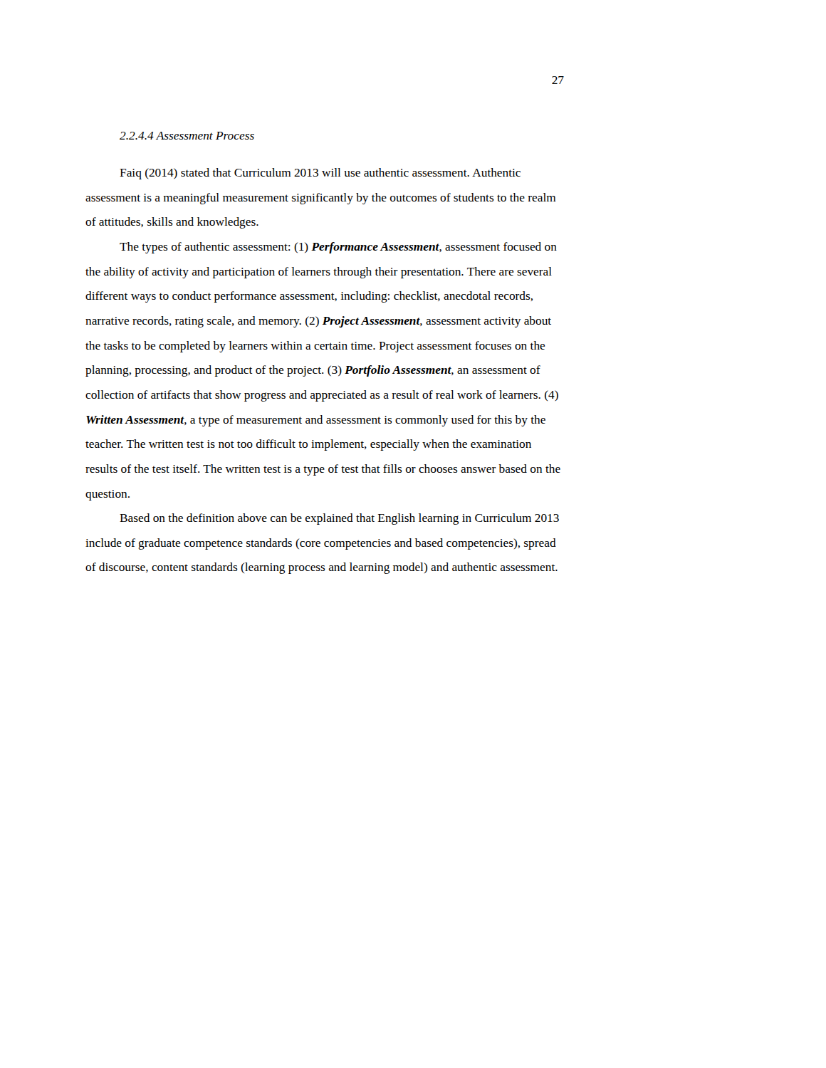27
2.2.4.4 Assessment Process
Faiq (2014) stated that Curriculum 2013 will use authentic assessment. Authentic assessment is a meaningful measurement significantly by the outcomes of students to the realm of attitudes, skills and knowledges.
The types of authentic assessment: (1) Performance Assessment, assessment focused on the ability of activity and participation of learners through their presentation. There are several different ways to conduct performance assessment, including: checklist, anecdotal records, narrative records, rating scale, and memory. (2) Project Assessment, assessment activity about the tasks to be completed by learners within a certain time. Project assessment focuses on the planning, processing, and product of the project. (3) Portfolio Assessment, an assessment of collection of artifacts that show progress and appreciated as a result of real work of learners. (4) Written Assessment, a type of measurement and assessment is commonly used for this by the teacher. The written test is not too difficult to implement, especially when the examination results of the test itself. The written test is a type of test that fills or chooses answer based on the question.
Based on the definition above can be explained that English learning in Curriculum 2013 include of graduate competence standards (core competencies and based competencies), spread of discourse, content standards (learning process and learning model) and authentic assessment.